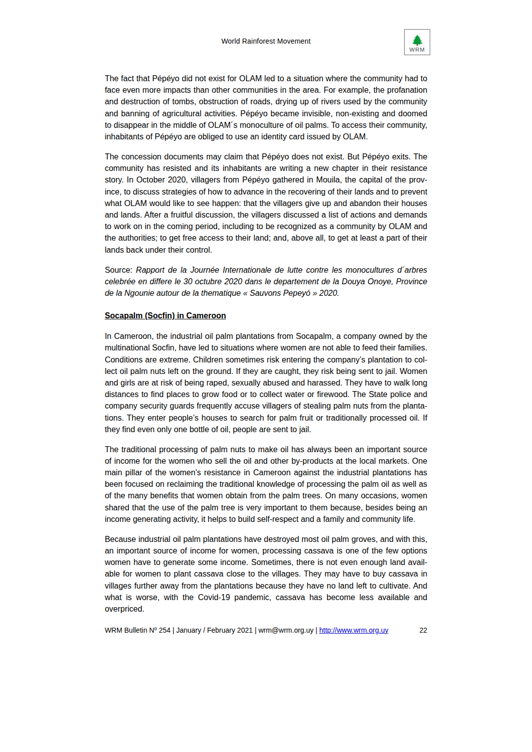World Rainforest Movement
🌲
WRM
The fact that Pépéyo did not exist for OLAM led to a situation where the community had to face even more impacts than other communities in the area. For example, the profanation and destruction of tombs, obstruction of roads, drying up of rivers used by the community and banning of agricultural activities. Pépéyo became invisible, non-existing and doomed to disappear in the middle of OLAM´s monoculture of oil palms. To access their community, inhabitants of Pépéyo are obliged to use an identity card issued by OLAM.
The concession documents may claim that Pépéyo does not exist. But Pépéyo exits. The community has resisted and its inhabitants are writing a new chapter in their resistance story. In October 2020, villagers from Pépéyo gathered in Mouila, the capital of the province, to discuss strategies of how to advance in the recovering of their lands and to prevent what OLAM would like to see happen: that the villagers give up and abandon their houses and lands. After a fruitful discussion, the villagers discussed a list of actions and demands to work on in the coming period, including to be recognized as a community by OLAM and the authorities; to get free access to their land; and, above all, to get at least a part of their lands back under their control.
Source: Rapport de la Journée Internationale de lutte contre les monocultures d´arbres celebrée en differe le 30 octubre 2020 dans le departement de la Douya Onoye, Province de la Ngounie autour de la thematique « Sauvons Pepeyó » 2020.
Socapalm (Socfin) in Cameroon
In Cameroon, the industrial oil palm plantations from Socapalm, a company owned by the multinational Socfin, have led to situations where women are not able to feed their families. Conditions are extreme. Children sometimes risk entering the company’s plantation to collect oil palm nuts left on the ground. If they are caught, they risk being sent to jail. Women and girls are at risk of being raped, sexually abused and harassed. They have to walk long distances to find places to grow food or to collect water or firewood. The State police and company security guards frequently accuse villagers of stealing palm nuts from the plantations. They enter people’s houses to search for palm fruit or traditionally processed oil. If they find even only one bottle of oil, people are sent to jail.
The traditional processing of palm nuts to make oil has always been an important source of income for the women who sell the oil and other by-products at the local markets. One main pillar of the women's resistance in Cameroon against the industrial plantations has been focused on reclaiming the traditional knowledge of processing the palm oil as well as of the many benefits that women obtain from the palm trees. On many occasions, women shared that the use of the palm tree is very important to them because, besides being an income generating activity, it helps to build self-respect and a family and community life.
Because industrial oil palm plantations have destroyed most oil palm groves, and with this, an important source of income for women, processing cassava is one of the few options women have to generate some income. Sometimes, there is not even enough land available for women to plant cassava close to the villages. They may have to buy cassava in villages further away from the plantations because they have no land left to cultivate. And what is worse, with the Covid-19 pandemic, cassava has become less available and overpriced.
WRM Bulletin Nº 254 | January / February 2021 | wrm@wrm.org.uy | http://www.wrm.org.uy
22